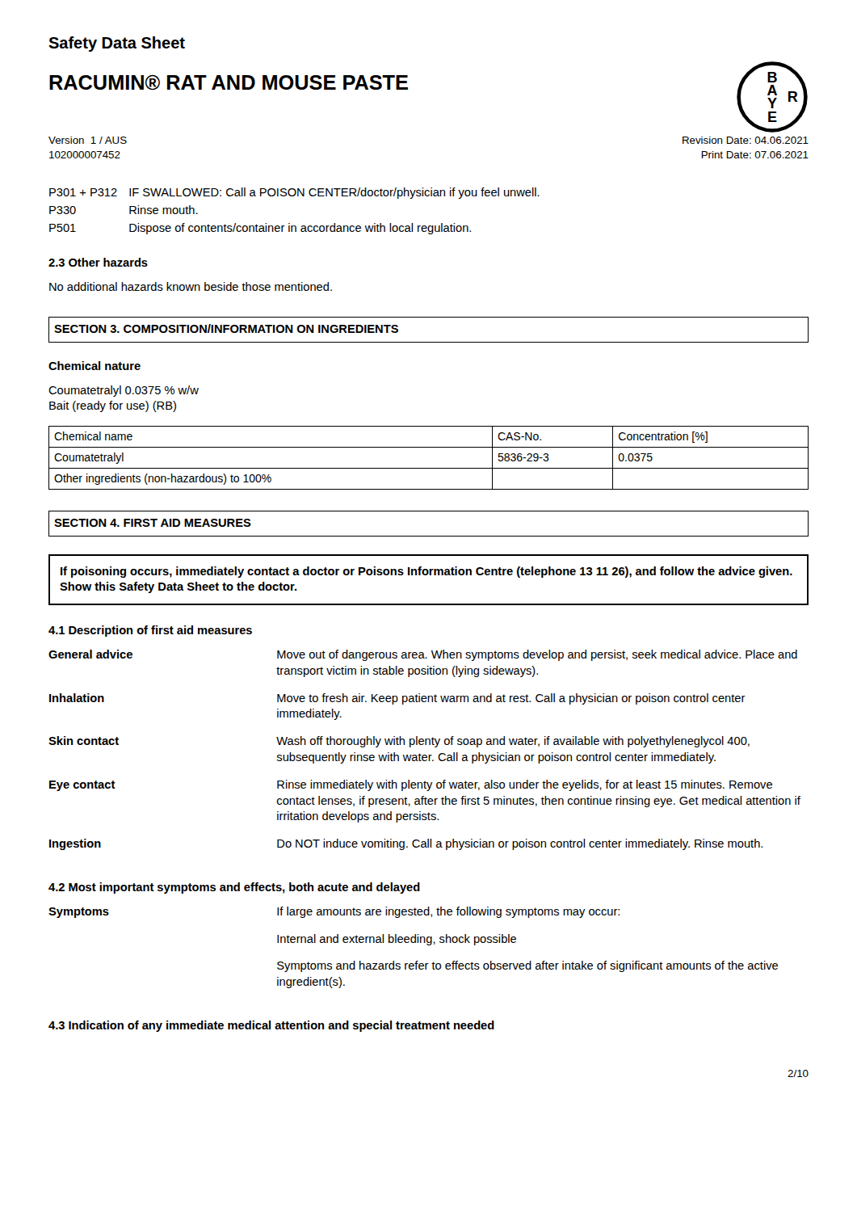Safety Data Sheet
B A Y E R
RACUMIN® RAT AND MOUSE PASTE
| Version 1 / AUS | Revision Date: 04.06.2021 |
| 102000007452 | Print Date: 07.06.2021 |
| P301 + P312 | IF SWALLOWED: Call a POISON CENTER/doctor/physician if you feel unwell. |
| P330 | Rinse mouth. |
| P501 | Dispose of contents/container in accordance with local regulation. |
2.3 Other hazards
No additional hazards known beside those mentioned.
SECTION 3. COMPOSITION/INFORMATION ON INGREDIENTS
Chemical nature
Coumatetralyl 0.0375 % w/w
Bait (ready for use) (RB)
| Chemical name | CAS-No. | Concentration [%] |
| Coumatetralyl | 5836-29-3 | 0.0375 |
| Other ingredients (non-hazardous) to 100% | | |
SECTION 4. FIRST AID MEASURES
If poisoning occurs, immediately contact a doctor or Poisons Information Centre (telephone 13 11 26), and follow the advice given. Show this Safety Data Sheet to the doctor.
4.1 Description of first aid measures
| General advice | Move out of dangerous area. When symptoms develop and persist, seek medical advice. Place and transport victim in stable position (lying sideways). |
| Inhalation | Move to fresh air. Keep patient warm and at rest. Call a physician or poison control center immediately. |
| Skin contact | Wash off thoroughly with plenty of soap and water, if available with polyethyleneglycol 400, subsequently rinse with water. Call a physician or poison control center immediately. |
| Eye contact | Rinse immediately with plenty of water, also under the eyelids, for at least 15 minutes. Remove contact lenses, if present, after the first 5 minutes, then continue rinsing eye. Get medical attention if irritation develops and persists. |
| Ingestion | Do NOT induce vomiting. Call a physician or poison control center immediately. Rinse mouth. |
4.2 Most important symptoms and effects, both acute and delayed
| Symptoms | If large amounts are ingested, the following symptoms may occur: |
| | Internal and external bleeding, shock possible |
| | Symptoms and hazards refer to effects observed after intake of significant amounts of the active ingredient(s). |
4.3 Indication of any immediate medical attention and special treatment needed
2/10